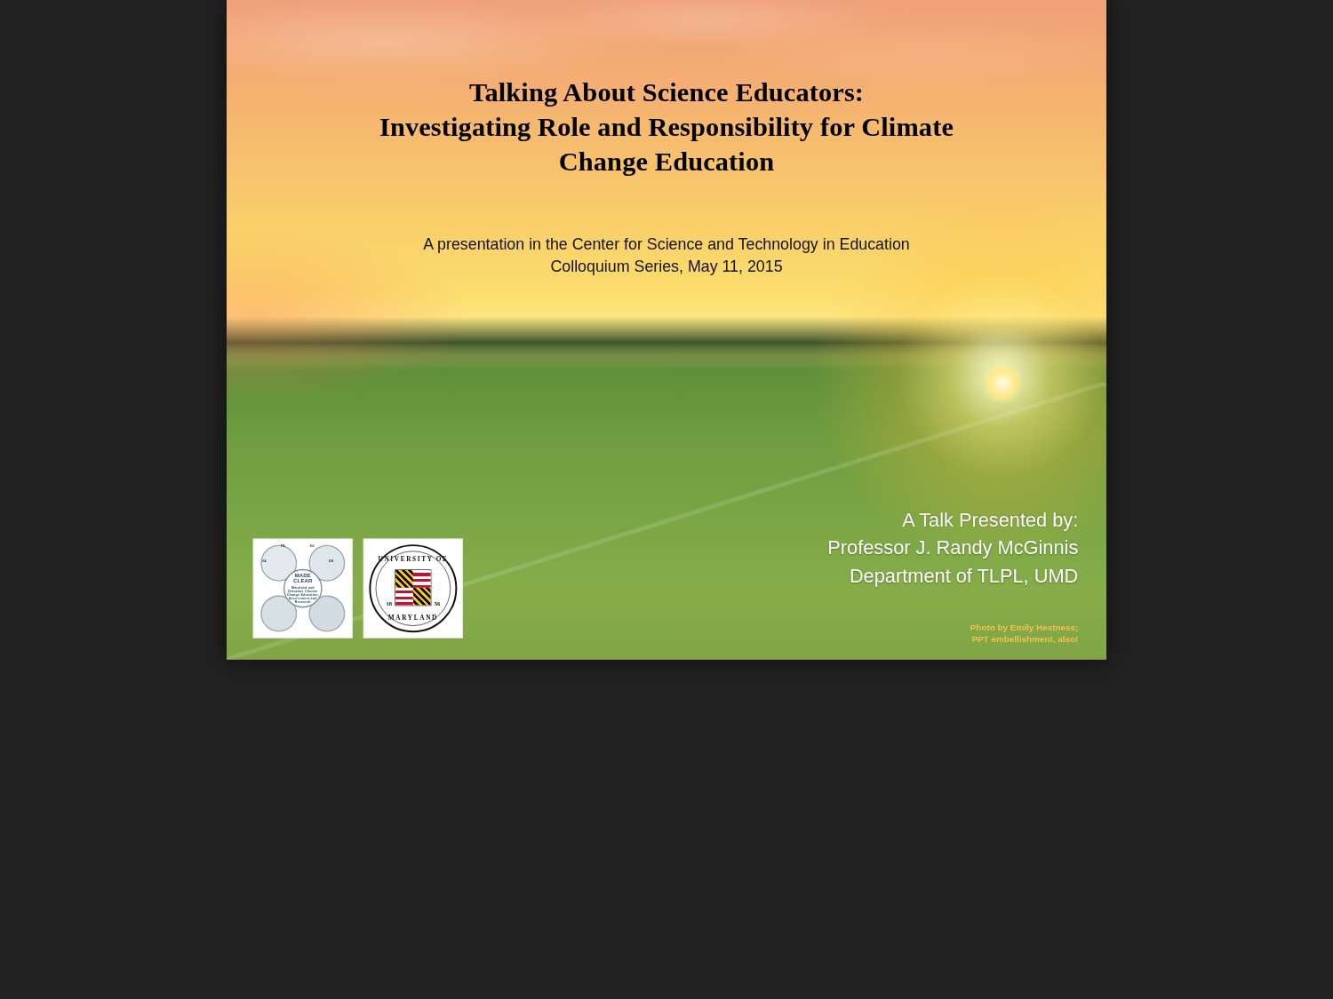Talking About Science Educators:
Investigating Role and Responsibility for Climate
Change Education
A presentation in the Center for Science and Technology in Education
Colloquium Series, May 11, 2015
A Talk Presented by:
Professor J. Randy McGinnis
Department of TLPL, UMD
Photo by Emily Hestness;
PPT embellishment, also!
PA NJ VA DE
MADE
CLEAR Maryland and Delaware Climate Change Education, Assessment and Research
UNIVERSITY OF
1856
MARYLAND